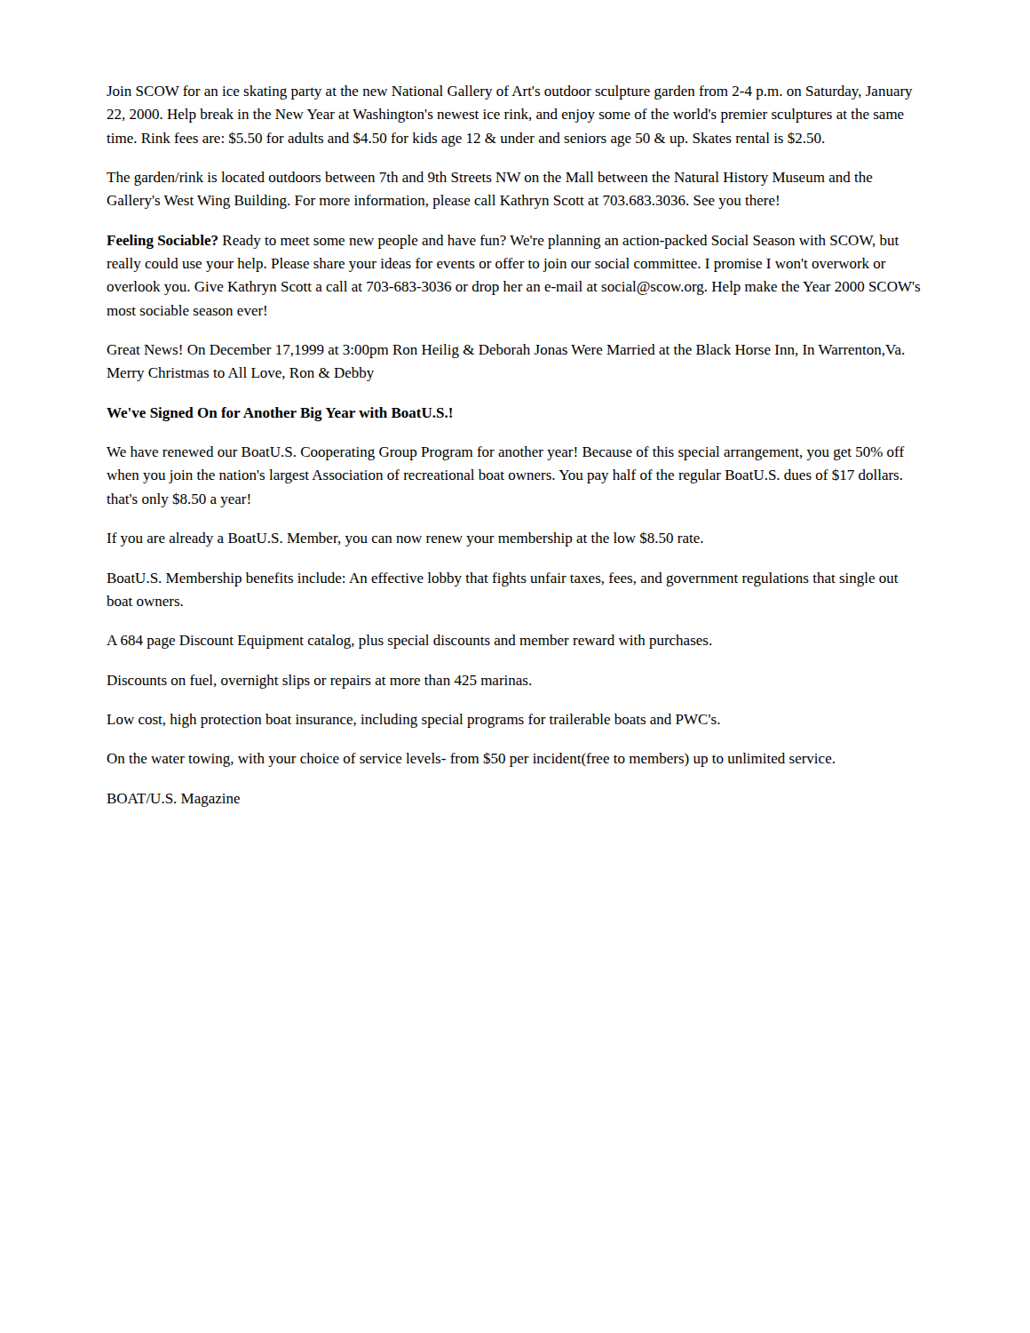Join SCOW for an ice skating party at the new National Gallery of Art's outdoor sculpture garden from 2-4 p.m. on Saturday, January 22, 2000. Help break in the New Year at Washington's newest ice rink, and enjoy some of the world's premier sculptures at the same time. Rink fees are: $5.50 for adults and $4.50 for kids age 12 & under and seniors age 50 & up. Skates rental is $2.50.
The garden/rink is located outdoors between 7th and 9th Streets NW on the Mall between the Natural History Museum and the Gallery's West Wing Building. For more information, please call Kathryn Scott at 703.683.3036. See you there!
Feeling Sociable? Ready to meet some new people and have fun? We're planning an action-packed Social Season with SCOW, but really could use your help. Please share your ideas for events or offer to join our social committee. I promise I won't overwork or overlook you. Give Kathryn Scott a call at 703-683-3036 or drop her an e-mail at social@scow.org. Help make the Year 2000 SCOW's most sociable season ever!
Great News! On December 17,1999 at 3:00pm Ron Heilig & Deborah Jonas Were Married at the Black Horse Inn, In Warrenton,Va. Merry Christmas to All Love, Ron & Debby
We've Signed On for Another Big Year with BoatU.S.!
We have renewed our BoatU.S. Cooperating Group Program for another year! Because of this special arrangement, you get 50% off when you join the nation's largest Association of recreational boat owners. You pay half of the regular BoatU.S. dues of $17 dollars. that's only $8.50 a year!
If you are already a BoatU.S. Member, you can now renew your membership at the low $8.50 rate.
BoatU.S. Membership benefits include: An effective lobby that fights unfair taxes, fees, and government regulations that single out boat owners.
A 684 page Discount Equipment catalog, plus special discounts and member reward with purchases.
Discounts on fuel, overnight slips or repairs at more than 425 marinas.
Low cost, high protection boat insurance, including special programs for trailerable boats and PWC's.
On the water towing, with your choice of service levels- from $50 per incident(free to members) up to unlimited service.
BOAT/U.S. Magazine